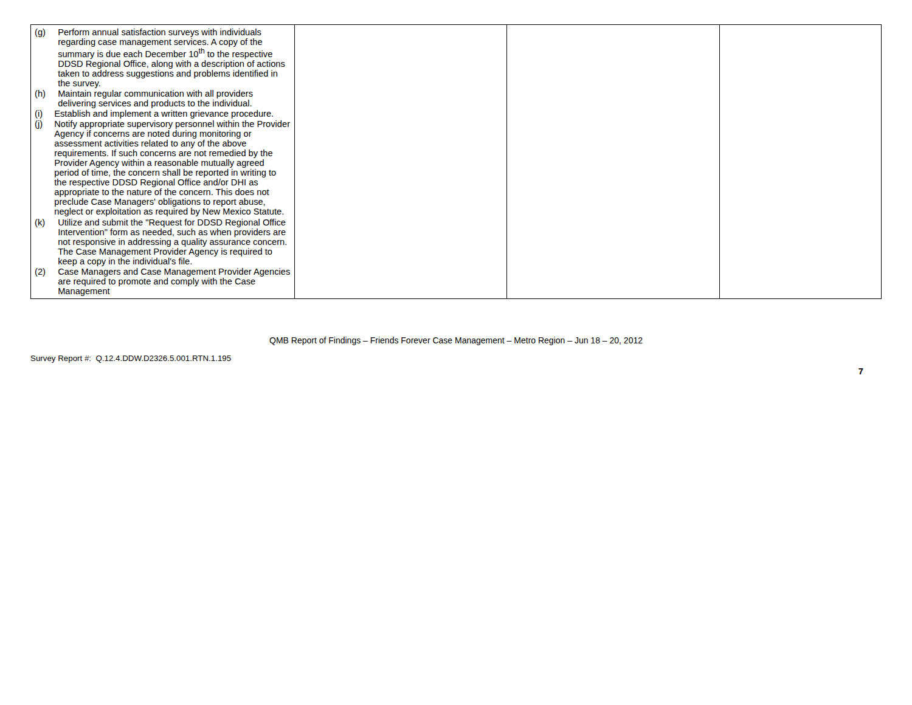| / (g) / Perform annual satisfaction surveys with individuals regarding case management services. A copy of the summary is due each December 10 th to the respective DDSD Regional Office, along with a description of actions taken to address suggestions and problems identified in the survey. / / (h) / Maintain regular communication with all providers delivering services and products to the individual. / / (i) / Establish and implement a written grievance procedure. / / (j) / Notify appropriate supervisory personnel within the Provider Agency if concerns are noted during monitoring or assessment activities related to any of the above requirements. If such concerns are not remedied by the Provider Agency within a reasonable mutually agreed period of time, the concern shall be reported in writing to the respective DDSD Regional Office and/or DHI as appropriate to the nature of the concern. This does not preclude Case Managers' obligations to report abuse, neglect or exploitation as required by New Mexico Statute. / / (k) / Utilize and submit the "Request for DDSD Regional Office Intervention" form as needed, such as when providers are not responsive in addressing a quality assurance concern. The Case Management Provider Agency is required to keep a copy in the individual's file. / / (2) / Case Managers and Case Management Provider Agencies are required to promote and comply with the Case Management / | | | |
QMB Report of Findings – Friends Forever Case Management – Metro Region – Jun 18 – 20, 2012
Survey Report #: Q.12.4.DDW.D2326.5.001.RTN.1.195
7